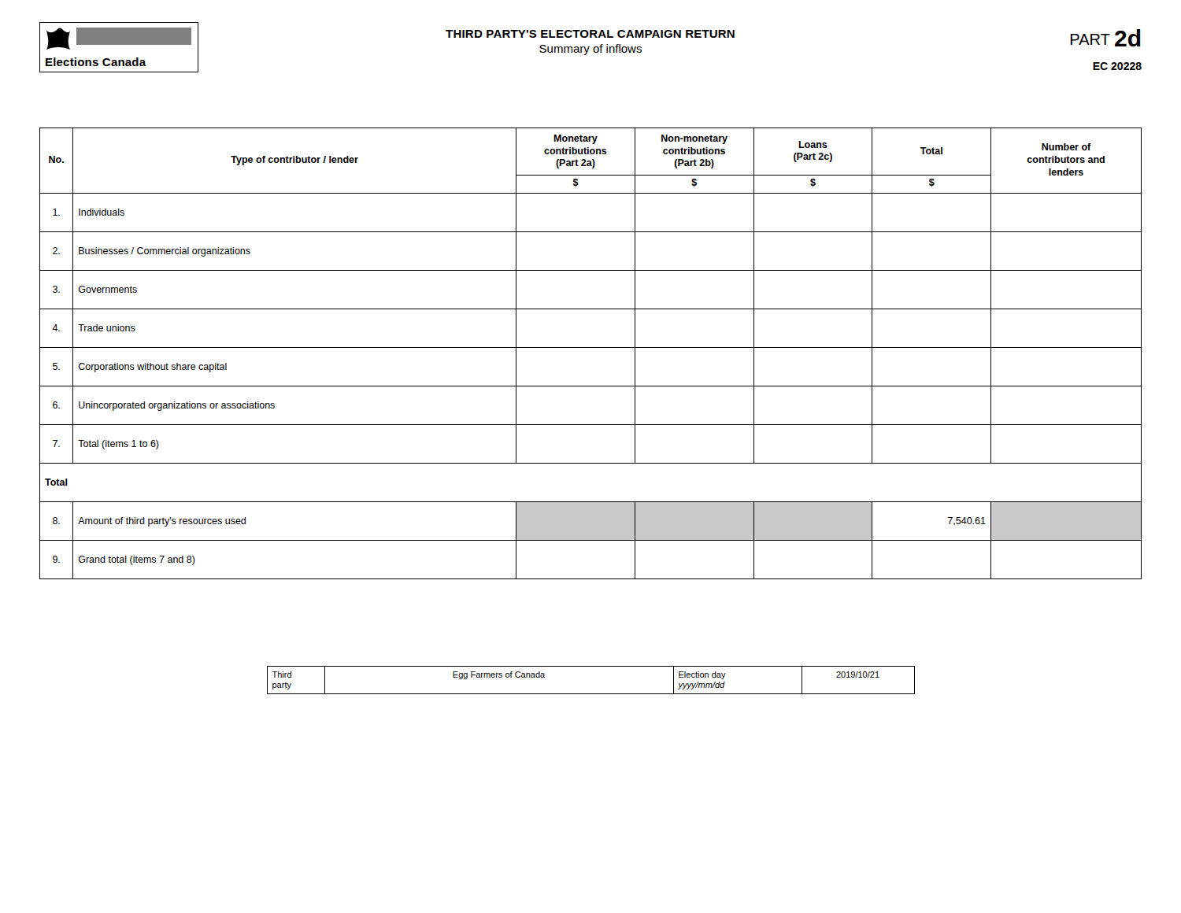Elections Canada
THIRD PARTY'S ELECTORAL CAMPAIGN RETURN
Summary of inflows
PART 2d
EC 20228
| No. | Type of contributor / lender | Monetary contributions (Part 2a) | Non-monetary contributions (Part 2b) | Loans (Part 2c) | Total | Number of contributors and lenders |
| --- | --- | --- | --- | --- | --- | --- |
| $ | $ | $ | $ |
| 1. | Individuals | | | | | |
| 2. | Businesses / Commercial organizations | | | | | |
| 3. | Governments | | | | | |
| 4. | Trade unions | | | | | |
| 5. | Corporations without share capital | | | | | |
| 6. | Unincorporated organizations or associations | | | | | |
| 7. | Total (items 1 to 6) | | | | | |
| Total |
| 8. | Amount of third party's resources used | | | | 7,540.61 | |
| 9. | Grand total (items 7 and 8) | | | | | |
| Third party | Egg Farmers of Canada | Election day yyyy/mm/dd | 2019/10/21 |